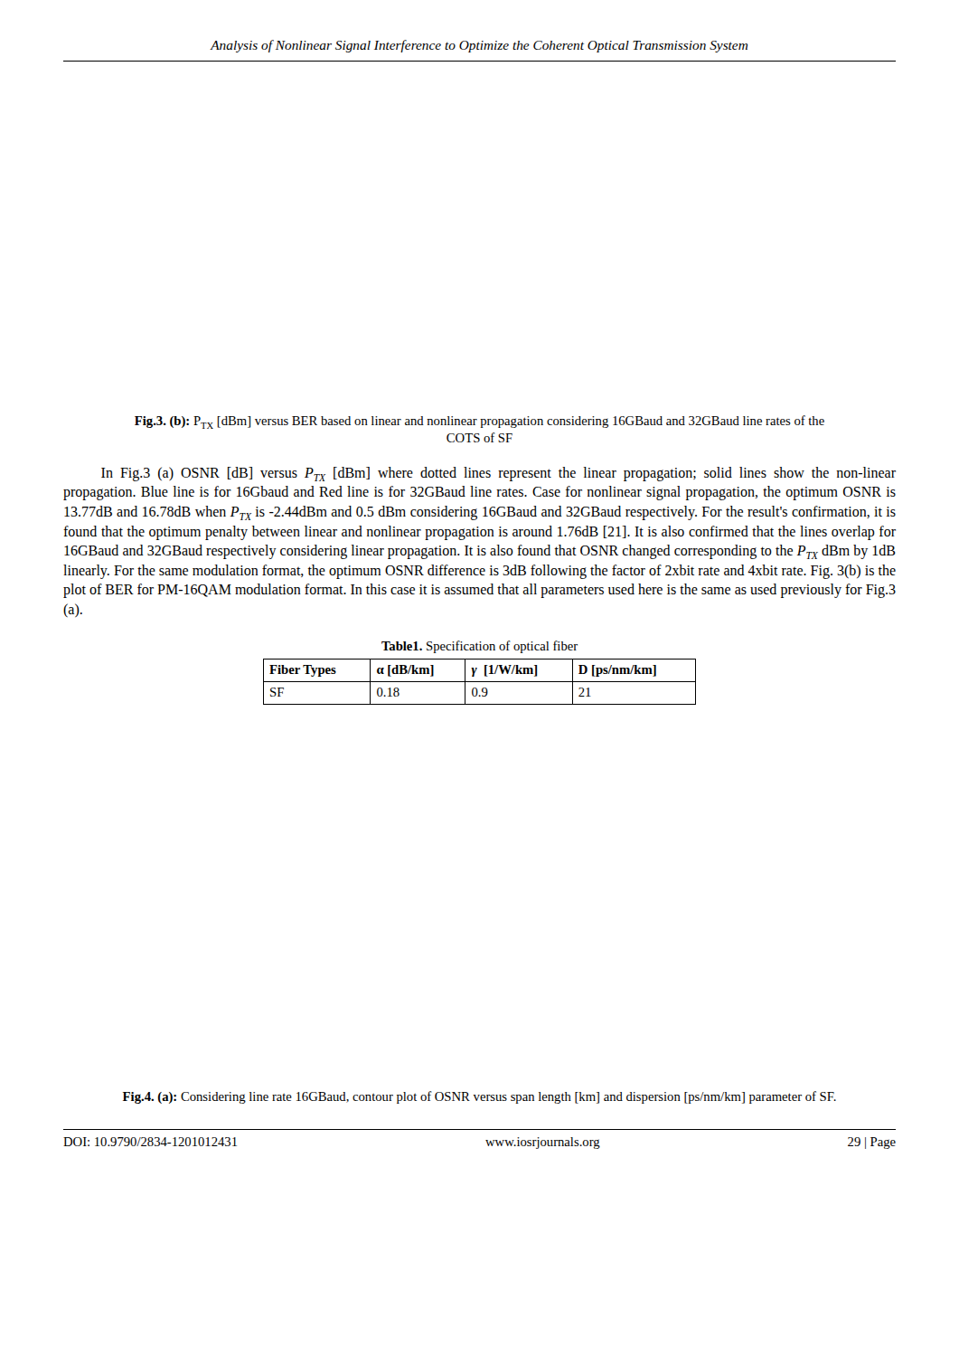Analysis of Nonlinear Signal Interference to Optimize the Coherent Optical Transmission System
Fig.3. (b): PTX [dBm] versus BER based on linear and nonlinear propagation considering 16GBaud and 32GBaud line rates of the COTS of SF
In Fig.3 (a) OSNR [dB] versus PTX [dBm] where dotted lines represent the linear propagation; solid lines show the non-linear propagation. Blue line is for 16Gbaud and Red line is for 32GBaud line rates. Case for nonlinear signal propagation, the optimum OSNR is 13.77dB and 16.78dB when PTX is -2.44dBm and 0.5 dBm considering 16GBaud and 32GBaud respectively. For the result's confirmation, it is found that the optimum penalty between linear and nonlinear propagation is around 1.76dB [21]. It is also confirmed that the lines overlap for 16GBaud and 32GBaud respectively considering linear propagation. It is also found that OSNR changed corresponding to the PTX dBm by 1dB linearly. For the same modulation format, the optimum OSNR difference is 3dB following the factor of 2xbit rate and 4xbit rate. Fig. 3(b) is the plot of BER for PM-16QAM modulation format. In this case it is assumed that all parameters used here is the same as used previously for Fig.3 (a).
Table1. Specification of optical fiber
| Fiber Types | α [dB/km] | γ [1/W/km] | D [ps/nm/km] |
| --- | --- | --- | --- |
| SF | 0.18 | 0.9 | 21 |
Fig.4. (a): Considering line rate 16GBaud, contour plot of OSNR versus span length [km] and dispersion [ps/nm/km] parameter of SF.
DOI: 10.9790/2834-1201012431 www.iosrjournals.org 29 | Page